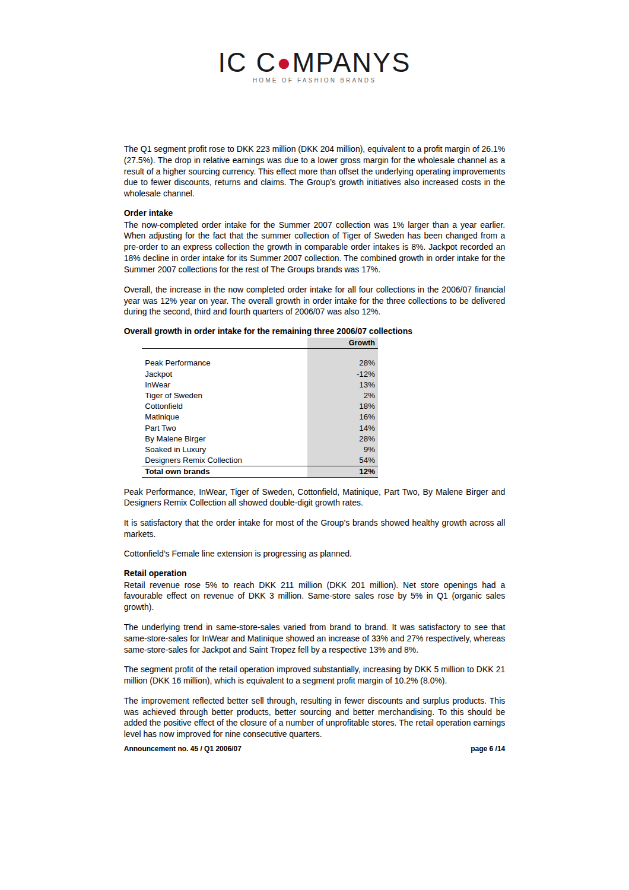IC C●MPANYS
HOME OF FASHION BRANDS
The Q1 segment profit rose to DKK 223 million (DKK 204 million), equivalent to a profit margin of 26.1% (27.5%). The drop in relative earnings was due to a lower gross margin for the wholesale channel as a result of a higher sourcing currency. This effect more than offset the underlying operating improvements due to fewer discounts, returns and claims. The Group’s growth initiatives also increased costs in the wholesale channel.
Order intake
The now-completed order intake for the Summer 2007 collection was 1% larger than a year earlier. When adjusting for the fact that the summer collection of Tiger of Sweden has been changed from a pre-order to an express collection the growth in comparable order intakes is 8%. Jackpot recorded an 18% decline in order intake for its Summer 2007 collection. The combined growth in order intake for the Summer 2007 collections for the rest of The Groups brands was 17%.
Overall, the increase in the now completed order intake for all four collections in the 2006/07 financial year was 12% year on year. The overall growth in order intake for the three collections to be delivered during the second, third and fourth quarters of 2006/07 was also 12%.
Overall growth in order intake for the remaining three 2006/07 collections
| | Growth |
| --- | --- |
| Peak Performance | 28% |
| Jackpot | -12% |
| InWear | 13% |
| Tiger of Sweden | 2% |
| Cottonfield | 18% |
| Matinique | 16% |
| Part Two | 14% |
| By Malene Birger | 28% |
| Soaked in Luxury | 9% |
| Designers Remix Collection | 54% |
| Total own brands | 12% |
Peak Performance, InWear, Tiger of Sweden, Cottonfield, Matinique, Part Two, By Malene Birger and Designers Remix Collection all showed double-digit growth rates.
It is satisfactory that the order intake for most of the Group’s brands showed healthy growth across all markets.
Cottonfield’s Female line extension is progressing as planned.
Retail operation
Retail revenue rose 5% to reach DKK 211 million (DKK 201 million). Net store openings had a favourable effect on revenue of DKK 3 million. Same-store sales rose by 5% in Q1 (organic sales growth).
The underlying trend in same-store-sales varied from brand to brand. It was satisfactory to see that same-store-sales for InWear and Matinique showed an increase of 33% and 27% respectively, whereas same-store-sales for Jackpot and Saint Tropez fell by a respective 13% and 8%.
The segment profit of the retail operation improved substantially, increasing by DKK 5 million to DKK 21 million (DKK 16 million), which is equivalent to a segment profit margin of 10.2% (8.0%).
The improvement reflected better sell through, resulting in fewer discounts and surplus products. This was achieved through better products, better sourcing and better merchandising. To this should be added the positive effect of the closure of a number of unprofitable stores. The retail operation earnings level has now improved for nine consecutive quarters.
Announcement no. 45 / Q1 2006/07 page 6 /14